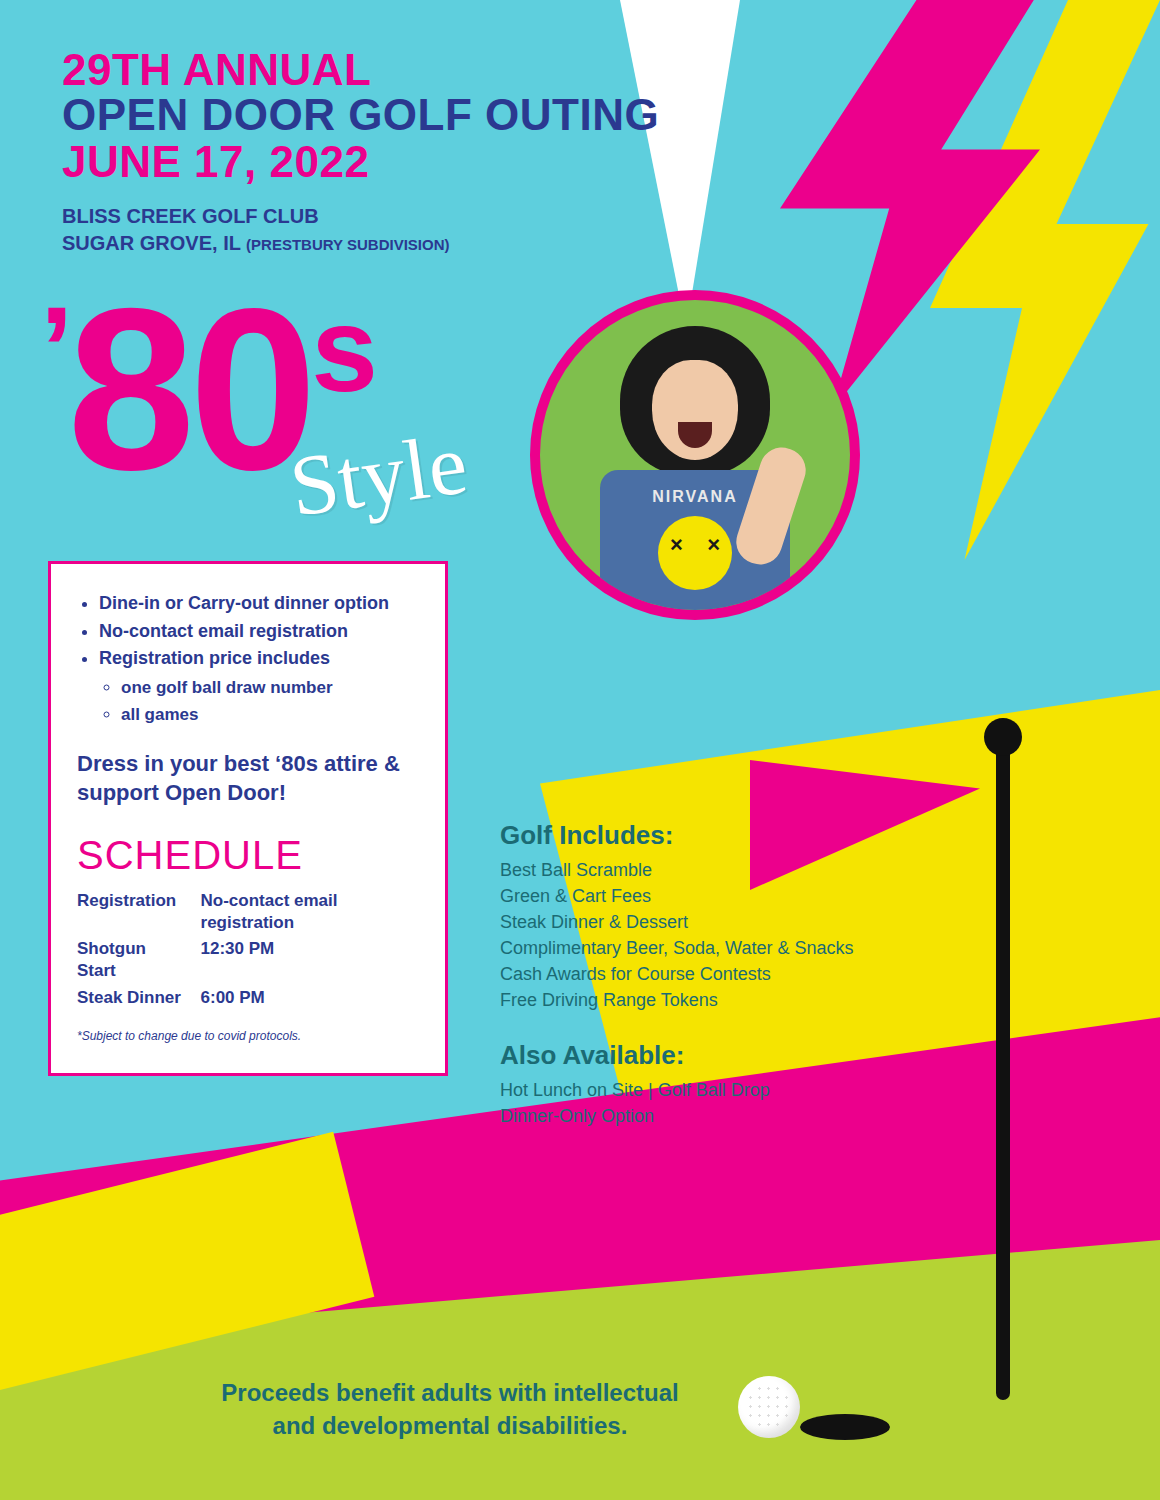29th Annual Open Door Golf Outing June 17, 2022
Bliss Creek Golf Club
Sugar Grove, IL (Prestbury Subdivision)
’80s
Style
NIRVANA
Dine-in or Carry-out dinner option
No-contact email registration
Registration price includes
one golf ball draw number
all games
Dress in your best ‘80s attire & support Open Door!
SCHEDULE
| Registration | No-contact email registration |
| Shotgun Start | 12:30 PM |
| Steak Dinner | 6:00 PM |
*Subject to change due to covid protocols.
Golf Includes:
Best Ball Scramble
Green & Cart Fees
Steak Dinner & Dessert
Complimentary Beer, Soda, Water & Snacks
Cash Awards for Course Contests
Free Driving Range Tokens
Also Available:
Hot Lunch on Site | Golf Ball Drop
Dinner-Only Option
Proceeds benefit adults with intellectual
and developmental disabilities.